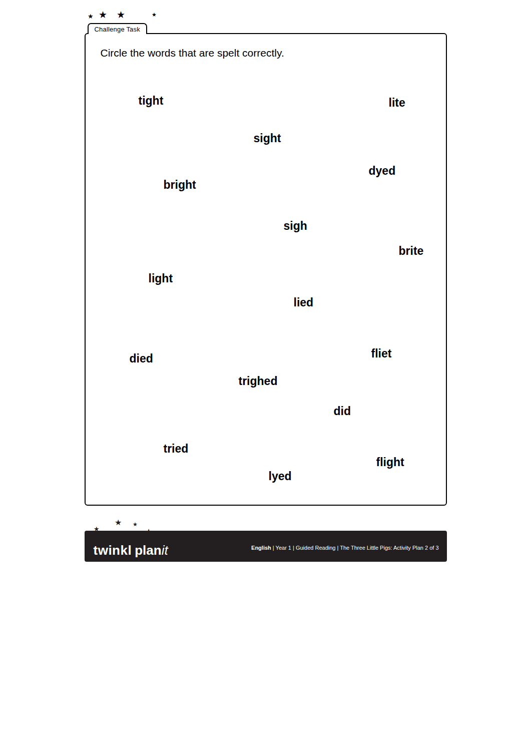★ ★ ★ ★
Challenge Task
Circle the words that are spelt correctly.
tight lite sight dyed bright sigh brite light lied fliet died trighed did tried flight lyed
★ ★ ★ ★ ★
twinkl planit
visit twinkl.com
English | Year 1 | Guided Reading | The Three Little Pigs: Activity Plan 2 of 3